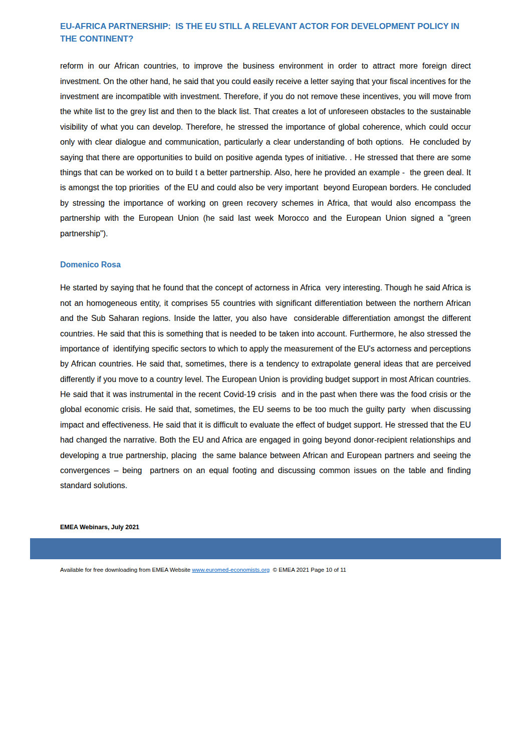EU-Africa Partnership: Is the EU still a relevant actor for development policy in the continent?
reform in our African countries, to improve the business environment in order to attract more foreign direct investment. On the other hand, he said that you could easily receive a letter saying that your fiscal incentives for the investment are incompatible with investment. Therefore, if you do not remove these incentives, you will move from the white list to the grey list and then to the black list. That creates a lot of unforeseen obstacles to the sustainable visibility of what you can develop. Therefore, he stressed the importance of global coherence, which could occur only with clear dialogue and communication, particularly a clear understanding of both options. He concluded by saying that there are opportunities to build on positive agenda types of initiative. . He stressed that there are some things that can be worked on to build t a better partnership. Also, here he provided an example - the green deal. It is amongst the top priorities of the EU and could also be very important beyond European borders. He concluded by stressing the importance of working on green recovery schemes in Africa, that would also encompass the partnership with the European Union (he said last week Morocco and the European Union signed a "green partnership").
Domenico Rosa
He started by saying that he found that the concept of actorness in Africa very interesting. Though he said Africa is not an homogeneous entity, it comprises 55 countries with significant differentiation between the northern African and the Sub Saharan regions. Inside the latter, you also have considerable differentiation amongst the different countries. He said that this is something that is needed to be taken into account. Furthermore, he also stressed the importance of identifying specific sectors to which to apply the measurement of the EU's actorness and perceptions by African countries. He said that, sometimes, there is a tendency to extrapolate general ideas that are perceived differently if you move to a country level. The European Union is providing budget support in most African countries. He said that it was instrumental in the recent Covid-19 crisis and in the past when there was the food crisis or the global economic crisis. He said that, sometimes, the EU seems to be too much the guilty party when discussing impact and effectiveness. He said that it is difficult to evaluate the effect of budget support. He stressed that the EU had changed the narrative. Both the EU and Africa are engaged in going beyond donor-recipient relationships and developing a true partnership, placing the same balance between African and European partners and seeing the convergences – being partners on an equal footing and discussing common issues on the table and finding standard solutions.
EMEA Webinars, July 2021
Available for free downloading from EMEA Website www.euromed-economists.org © EMEA 2021 Page 10 of 11